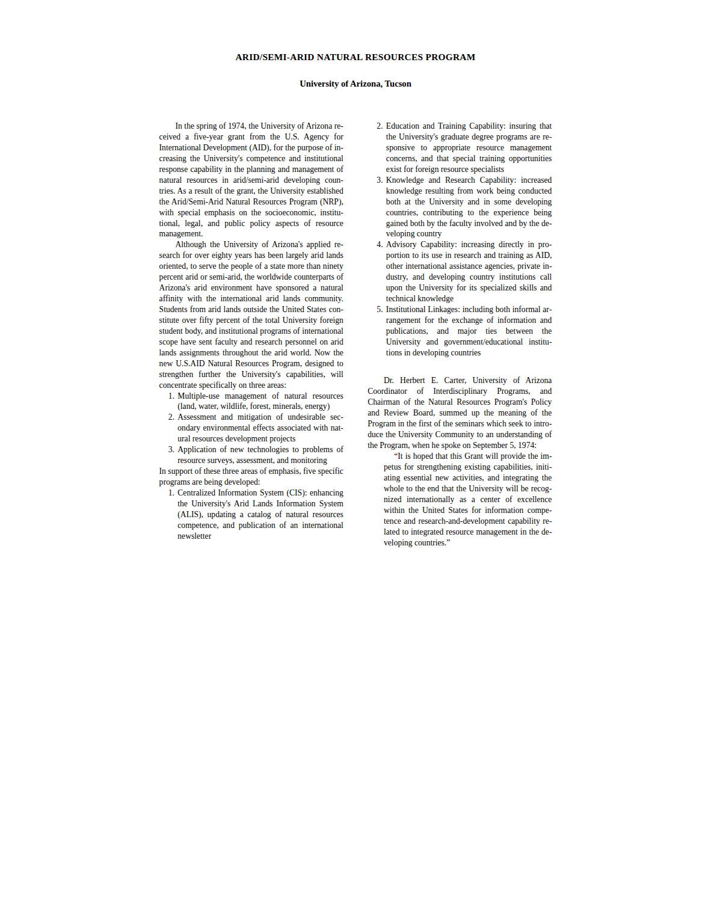Arid/Semi-Arid Natural Resources Program
University of Arizona, Tucson
In the spring of 1974, the University of Arizona received a five-year grant from the U.S. Agency for International Development (AID), for the purpose of increasing the University's competence and institutional response capability in the planning and management of natural resources in arid/semi-arid developing countries. As a result of the grant, the University established the Arid/Semi-Arid Natural Resources Program (NRP), with special emphasis on the socioeconomic, institutional, legal, and public policy aspects of resource management.
Although the University of Arizona's applied research for over eighty years has been largely arid lands oriented, to serve the people of a state more than ninety percent arid or semi-arid, the worldwide counterparts of Arizona's arid environment have sponsored a natural affinity with the international arid lands community. Students from arid lands outside the United States constitute over fifty percent of the total University foreign student body, and institutional programs of international scope have sent faculty and research personnel on arid lands assignments throughout the arid world. Now the new U.S.AID Natural Resources Program, designed to strengthen further the University's capabilities, will concentrate specifically on three areas:
Multiple-use management of natural resources (land, water, wildlife, forest, minerals, energy)
Assessment and mitigation of undesirable secondary environmental effects associated with natural resources development projects
Application of new technologies to problems of resource surveys, assessment, and monitoring
In support of these three areas of emphasis, five specific programs are being developed:
Centralized Information System (CIS): enhancing the University's Arid Lands Information System (ALIS), updating a catalog of natural resources competence, and publication of an international newsletter
Education and Training Capability: insuring that the University's graduate degree programs are responsive to appropriate resource management concerns, and that special training opportunities exist for foreign resource specialists
Knowledge and Research Capability: increased knowledge resulting from work being conducted both at the University and in some developing countries, contributing to the experience being gained both by the faculty involved and by the developing country
Advisory Capability: increasing directly in proportion to its use in research and training as AID, other international assistance agencies, private industry, and developing country institutions call upon the University for its specialized skills and technical knowledge
Institutional Linkages: including both informal arrangement for the exchange of information and publications, and major ties between the University and government/educational institutions in developing countries
Dr. Herbert E. Carter, University of Arizona Coordinator of Interdisciplinary Programs, and Chairman of the Natural Resources Program's Policy and Review Board, summed up the meaning of the Program in the first of the seminars which seek to introduce the University Community to an understanding of the Program, when he spoke on September 5, 1974:
“It is hoped that this Grant will provide the impetus for strengthening existing capabilities, initiating essential new activities, and integrating the whole to the end that the University will be recognized internationally as a center of excellence within the United States for information competence and research-and-development capability related to integrated resource management in the developing countries.”